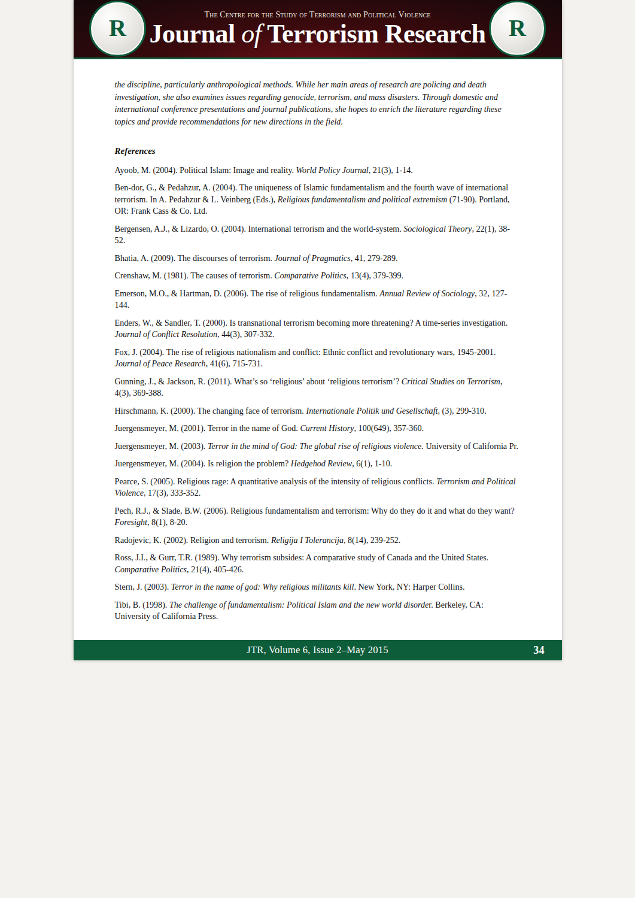R
R
The Centre for the Study of Terrorism and Political Violence
Journal of Terrorism Research
the discipline, particularly anthropological methods. While her main areas of research are policing and death investigation, she also examines issues regarding genocide, terrorism, and mass disasters. Through domestic and international conference presentations and journal publications, she hopes to enrich the literature regarding these topics and provide recommendations for new directions in the field.
References
Ayoob, M. (2004). Political Islam: Image and reality. World Policy Journal, 21(3), 1-14.
Ben-dor, G., & Pedahzur, A. (2004). The uniqueness of Islamic fundamentalism and the fourth wave of international terrorism. In A. Pedahzur & L. Veinberg (Eds.), Religious fundamentalism and political extremism (71-90). Portland, OR: Frank Cass & Co. Ltd.
Bergensen, A.J., & Lizardo, O. (2004). International terrorism and the world-system. Sociological Theory, 22(1), 38-52.
Bhatia, A. (2009). The discourses of terrorism. Journal of Pragmatics, 41, 279-289.
Crenshaw, M. (1981). The causes of terrorism. Comparative Politics, 13(4), 379-399.
Emerson, M.O., & Hartman, D. (2006). The rise of religious fundamentalism. Annual Review of Sociology, 32, 127-144.
Enders, W., & Sandler, T. (2000). Is transnational terrorism becoming more threatening? A time-series investigation. Journal of Conflict Resolution, 44(3), 307-332.
Fox, J. (2004). The rise of religious nationalism and conflict: Ethnic conflict and revolutionary wars, 1945-2001. Journal of Peace Research, 41(6), 715-731.
Gunning, J., & Jackson, R. (2011). What’s so ‘religious’ about ‘religious terrorism’? Critical Studies on Terrorism, 4(3), 369-388.
Hirschmann, K. (2000). The changing face of terrorism. Internationale Politik und Gesellschaft, (3), 299-310.
Juergensmeyer, M. (2001). Terror in the name of God. Current History, 100(649), 357-360.
Juergensmeyer, M. (2003). Terror in the mind of God: The global rise of religious violence. University of California Pr.
Juergensmeyer, M. (2004). Is religion the problem? Hedgehod Review, 6(1), 1-10.
Pearce, S. (2005). Religious rage: A quantitative analysis of the intensity of religious conflicts. Terrorism and Political Violence, 17(3), 333-352.
Pech, R.J., & Slade, B.W. (2006). Religious fundamentalism and terrorism: Why do they do it and what do they want? Foresight, 8(1), 8-20.
Radojevic, K. (2002). Religion and terrorism. Religija I Tolerancija, 8(14), 239-252.
Ross, J.I., & Gurr, T.R. (1989). Why terrorism subsides: A comparative study of Canada and the United States. Comparative Politics, 21(4), 405-426.
Stern, J. (2003). Terror in the name of god: Why religious militants kill. New York, NY: Harper Collins.
Tibi, B. (1998). The challenge of fundamentalism: Political Islam and the new world disorder. Berkeley, CA: University of California Press.
JTR, Volume 6, Issue 2–May 2015
34